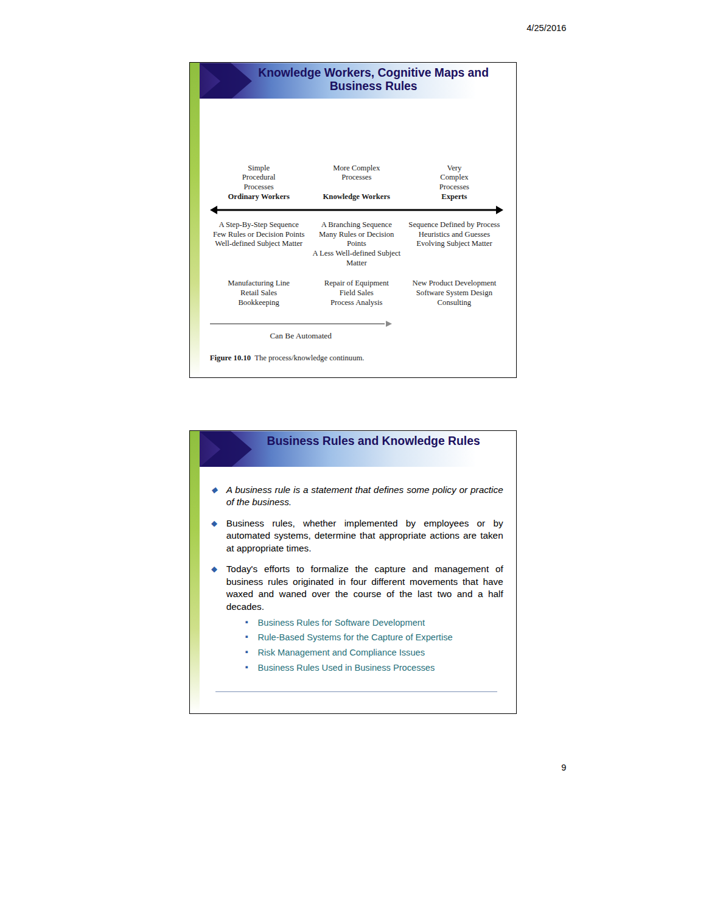4/25/2016
Knowledge Workers, Cognitive Maps and
Business Rules
Simple
Procedural
Processes
Ordinary Workers
More Complex
Processes
Knowledge Workers
Very
Complex
Processes
Experts
A Step-By-Step Sequence
Few Rules or Decision Points
Well-defined Subject Matter
A Branching Sequence
Many Rules or Decision Points
A Less Well-defined Subject Matter
Sequence Defined by Process
Heuristics and Guesses
Evolving Subject Matter
Manufacturing Line
Retail Sales
Bookkeeping
Repair of Equipment
Field Sales
Process Analysis
New Product Development
Software System Design
Consulting
Can Be Automated
Figure 10.10 The process/knowledge continuum.
Business Rules and Knowledge Rules
A business rule is a statement that defines some policy or practice of the business.
Business rules, whether implemented by employees or by automated systems, determine that appropriate actions are taken at appropriate times.
Today's efforts to formalize the capture and management of business rules originated in four different movements that have waxed and waned over the course of the last two and a half decades.
Business Rules for Software Development
Rule-Based Systems for the Capture of Expertise
Risk Management and Compliance Issues
Business Rules Used in Business Processes
9